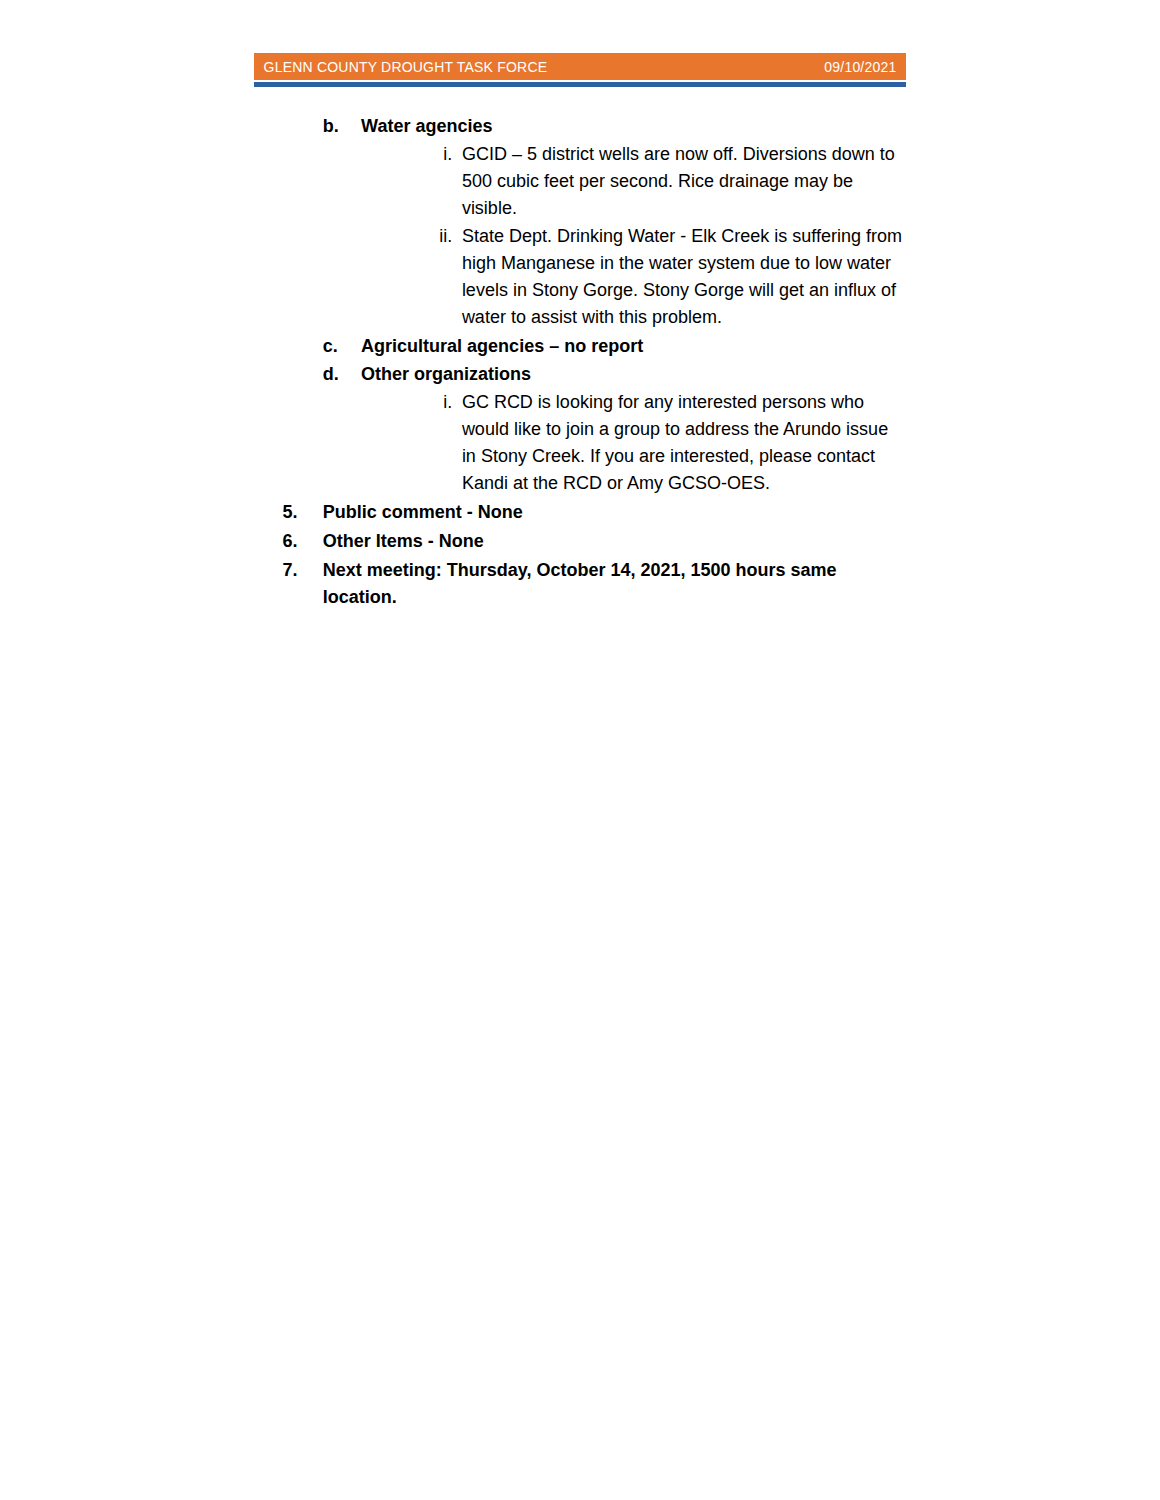GLENN COUNTY DROUGHT TASK FORCE 09/10/2021
b. Water agencies
i. GCID – 5 district wells are now off. Diversions down to 500 cubic feet per second. Rice drainage may be visible.
ii. State Dept. Drinking Water - Elk Creek is suffering from high Manganese in the water system due to low water levels in Stony Gorge. Stony Gorge will get an influx of water to assist with this problem.
c. Agricultural agencies – no report
d. Other organizations
i. GC RCD is looking for any interested persons who would like to join a group to address the Arundo issue in Stony Creek. If you are interested, please contact Kandi at the RCD or Amy GCSO-OES.
5. Public comment - None
6. Other Items - None
7. Next meeting: Thursday, October 14, 2021, 1500 hours same location.